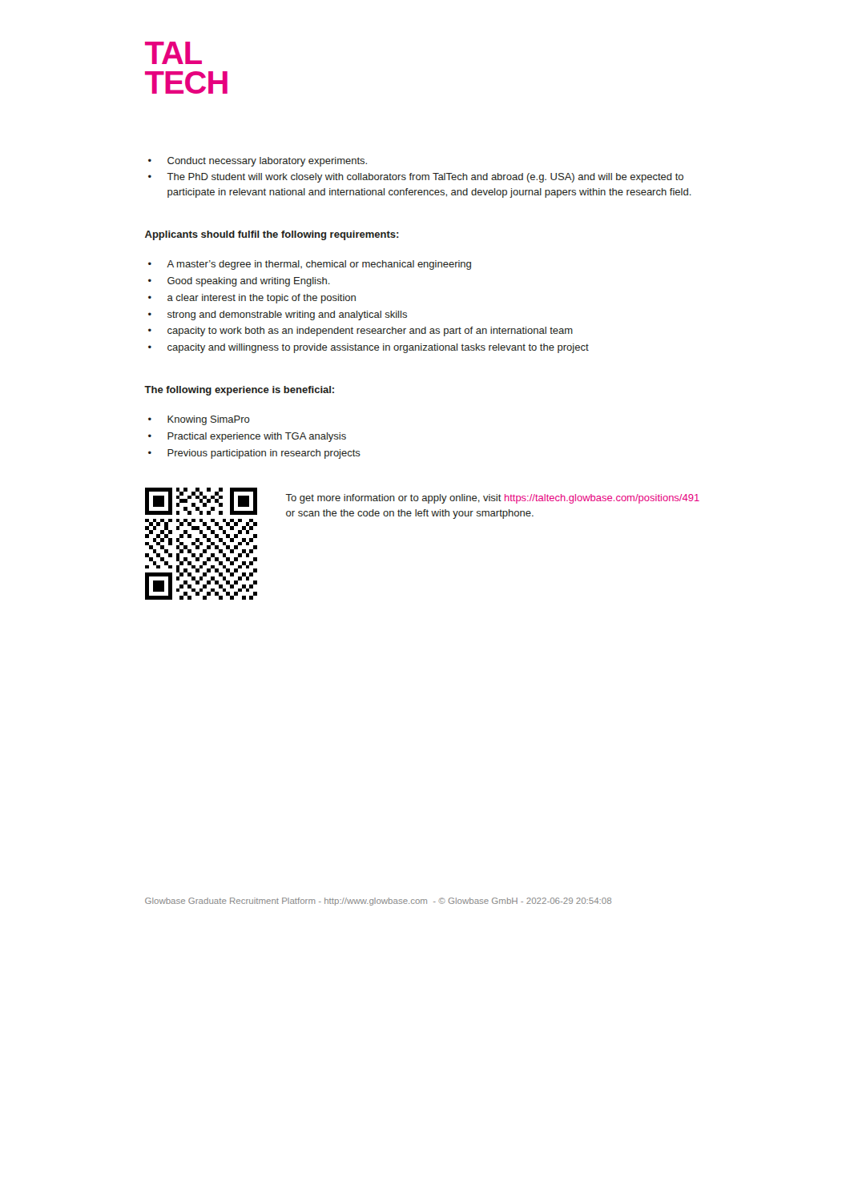TAL
TECH
Conduct necessary laboratory experiments.
The PhD student will work closely with collaborators from TalTech and abroad (e.g. USA) and will be expected to participate in relevant national and international conferences, and develop journal papers within the research field.
Applicants should fulfil the following requirements:
A master’s degree in thermal, chemical or mechanical engineering
Good speaking and writing English.
a clear interest in the topic of the position
strong and demonstrable writing and analytical skills
capacity to work both as an independent researcher and as part of an international team
capacity and willingness to provide assistance in organizational tasks relevant to the project
The following experience is beneficial:
Knowing SimaPro
Practical experience with TGA analysis
Previous participation in research projects
To get more information or to apply online, visit https://taltech.glowbase.com/positions/491 or scan the the code on the left with your smartphone.
Glowbase Graduate Recruitment Platform - http://www.glowbase.com - © Glowbase GmbH - 2022-06-29 20:54:08